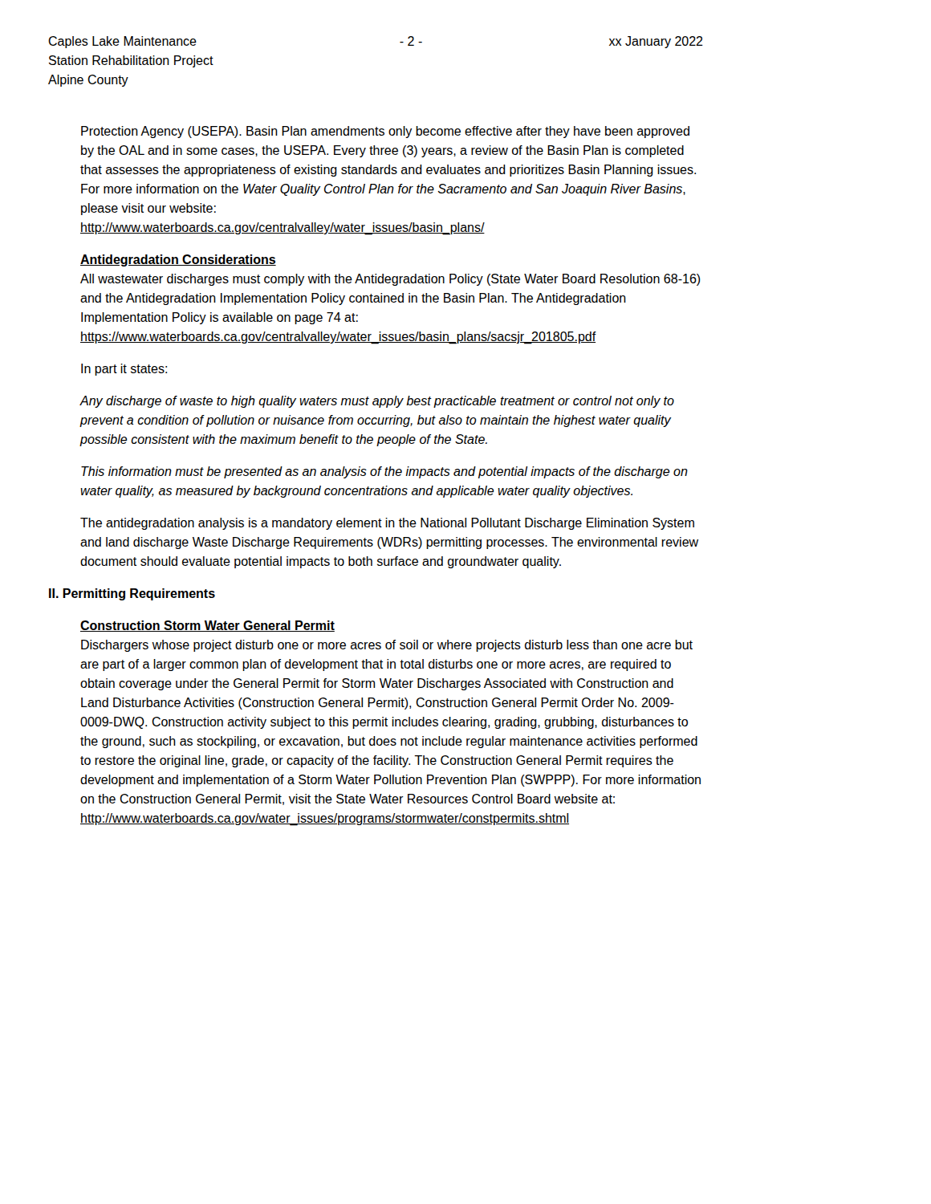Caples Lake Maintenance
Station Rehabilitation Project
Alpine County
- 2 -
xx January 2022
Protection Agency (USEPA). Basin Plan amendments only become effective after they have been approved by the OAL and in some cases, the USEPA. Every three (3) years, a review of the Basin Plan is completed that assesses the appropriateness of existing standards and evaluates and prioritizes Basin Planning issues. For more information on the Water Quality Control Plan for the Sacramento and San Joaquin River Basins, please visit our website:
http://www.waterboards.ca.gov/centralvalley/water_issues/basin_plans/
Antidegradation Considerations
All wastewater discharges must comply with the Antidegradation Policy (State Water Board Resolution 68-16) and the Antidegradation Implementation Policy contained in the Basin Plan. The Antidegradation Implementation Policy is available on page 74 at:
https://www.waterboards.ca.gov/centralvalley/water_issues/basin_plans/sacsjr_201805.pdf
In part it states:
Any discharge of waste to high quality waters must apply best practicable treatment or control not only to prevent a condition of pollution or nuisance from occurring, but also to maintain the highest water quality possible consistent with the maximum benefit to the people of the State.
This information must be presented as an analysis of the impacts and potential impacts of the discharge on water quality, as measured by background concentrations and applicable water quality objectives.
The antidegradation analysis is a mandatory element in the National Pollutant Discharge Elimination System and land discharge Waste Discharge Requirements (WDRs) permitting processes. The environmental review document should evaluate potential impacts to both surface and groundwater quality.
II. Permitting Requirements
Construction Storm Water General Permit
Dischargers whose project disturb one or more acres of soil or where projects disturb less than one acre but are part of a larger common plan of development that in total disturbs one or more acres, are required to obtain coverage under the General Permit for Storm Water Discharges Associated with Construction and Land Disturbance Activities (Construction General Permit), Construction General Permit Order No. 2009-0009-DWQ. Construction activity subject to this permit includes clearing, grading, grubbing, disturbances to the ground, such as stockpiling, or excavation, but does not include regular maintenance activities performed to restore the original line, grade, or capacity of the facility. The Construction General Permit requires the development and implementation of a Storm Water Pollution Prevention Plan (SWPPP). For more information on the Construction General Permit, visit the State Water Resources Control Board website at:
http://www.waterboards.ca.gov/water_issues/programs/stormwater/constpermits.shtml